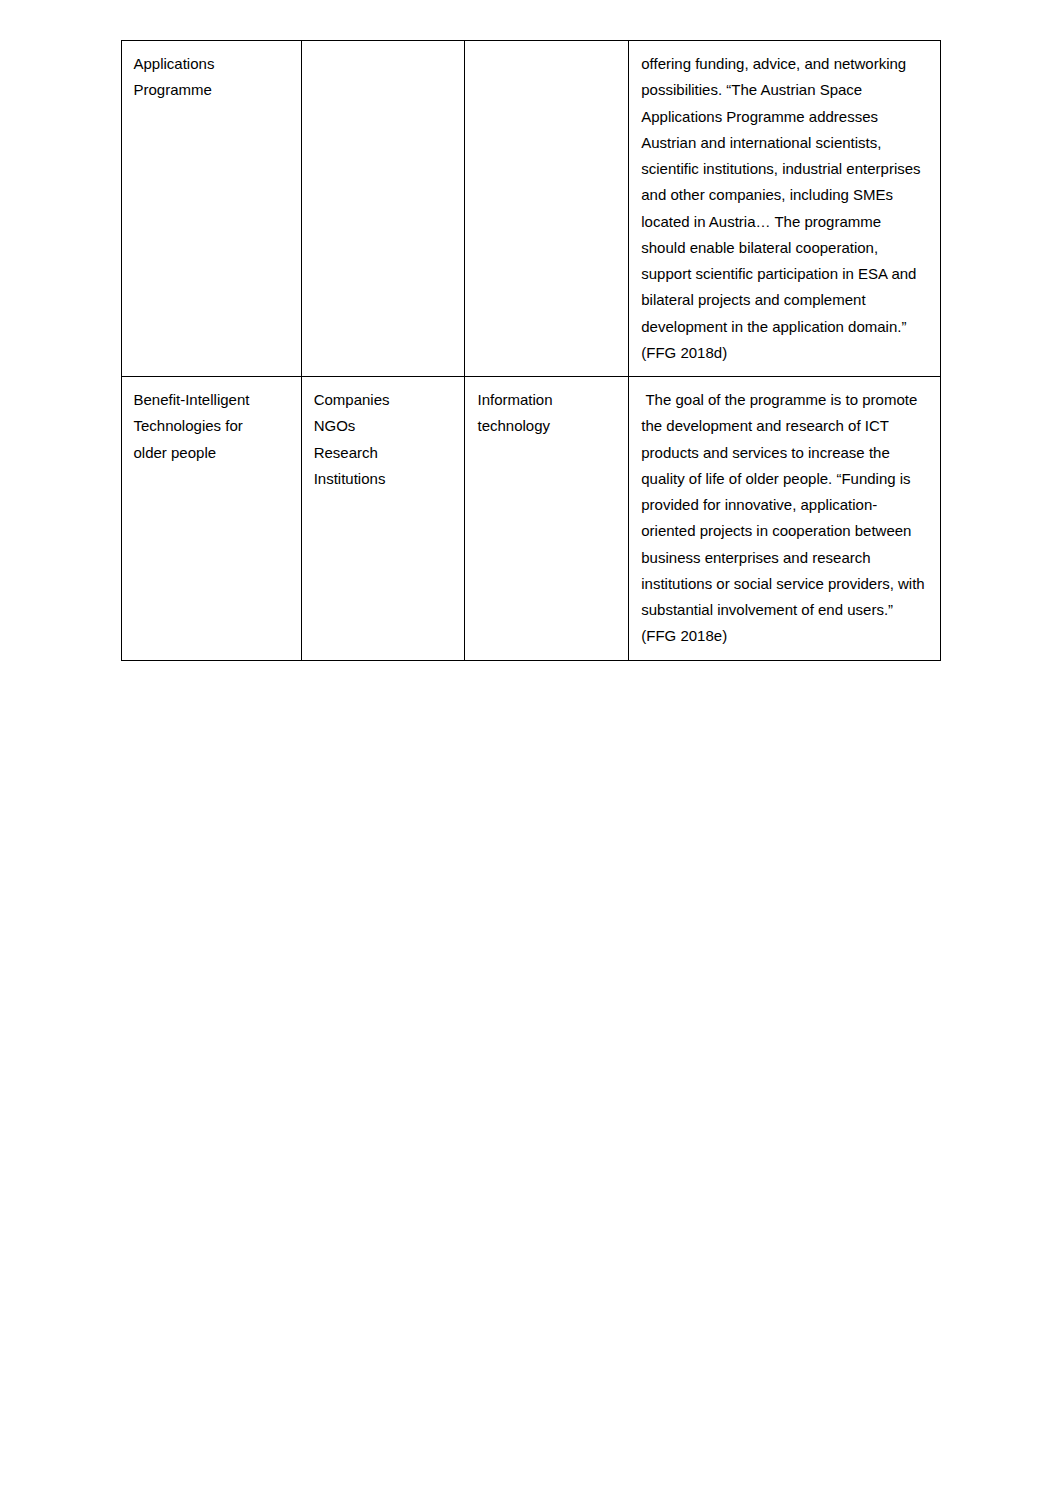| Applications Programme | | | offering funding, advice, and networking possibilities. “The Austrian Space Applications Programme addresses Austrian and international scientists, scientific institutions, industrial enterprises and other companies, including SMEs located in Austria… The programme should enable bilateral cooperation, support scientific participation in ESA and bilateral projects and complement development in the application domain.” (FFG 2018d) |
| Benefit-Intelligent Technologies for older people | Companies NGOs Research Institutions | Information technology | The goal of the programme is to promote the development and research of ICT products and services to increase the quality of life of older people. “Funding is provided for innovative, application-oriented projects in cooperation between business enterprises and research institutions or social service providers, with substantial involvement of end users.” (FFG 2018e) |